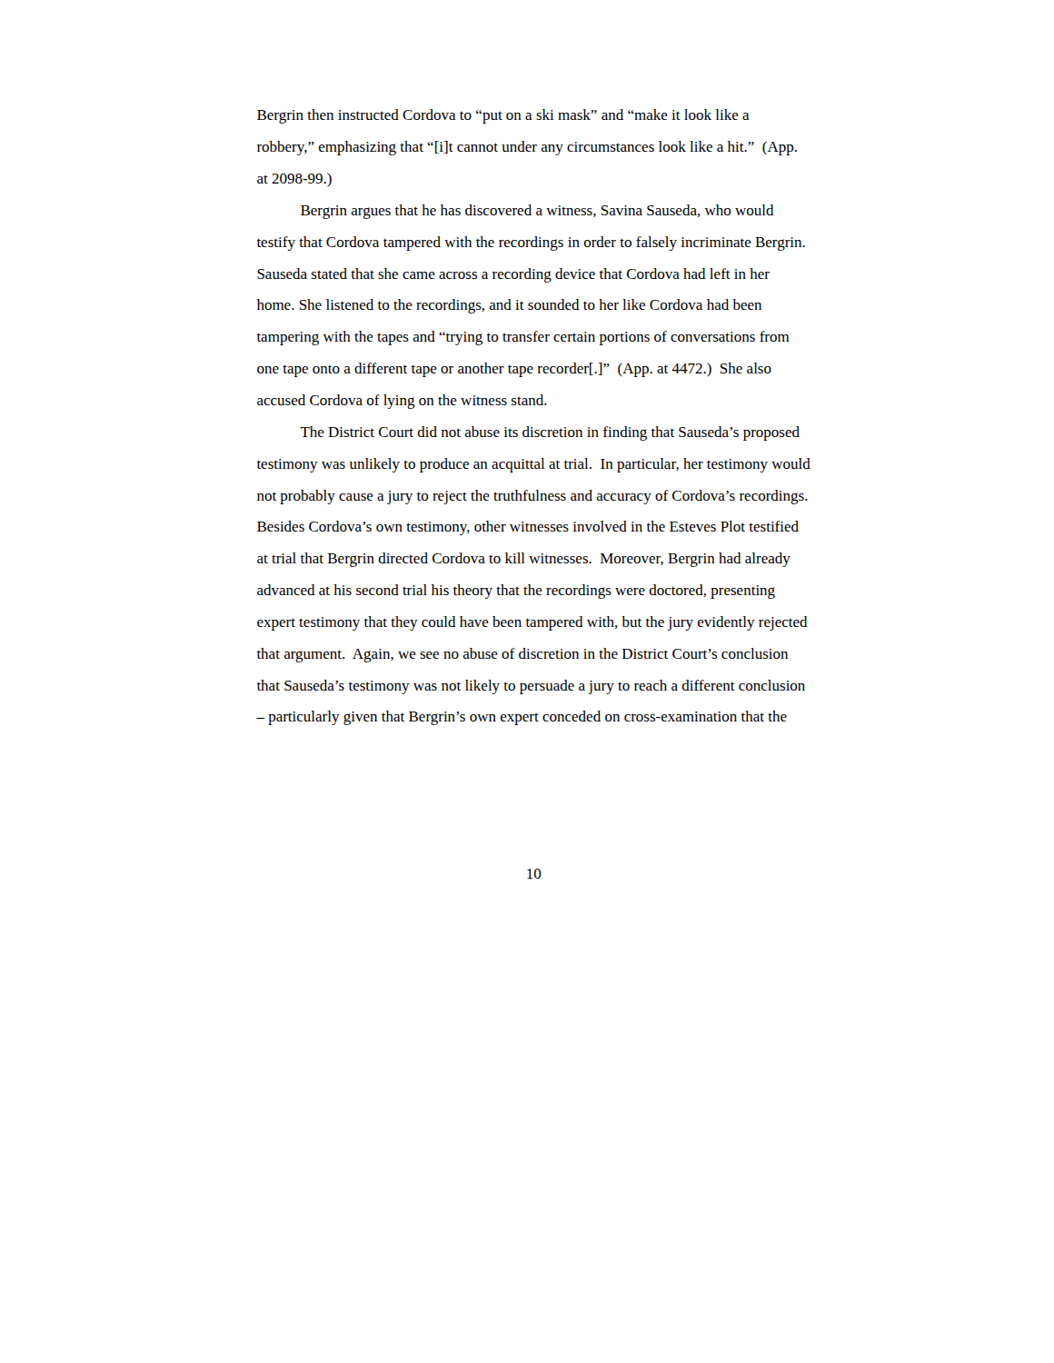Bergrin then instructed Cordova to “put on a ski mask” and “make it look like a robbery,” emphasizing that “[i]t cannot under any circumstances look like a hit.” (App. at 2098-99.)
Bergrin argues that he has discovered a witness, Savina Sauseda, who would testify that Cordova tampered with the recordings in order to falsely incriminate Bergrin. Sauseda stated that she came across a recording device that Cordova had left in her home. She listened to the recordings, and it sounded to her like Cordova had been tampering with the tapes and “trying to transfer certain portions of conversations from one tape onto a different tape or another tape recorder[.]” (App. at 4472.) She also accused Cordova of lying on the witness stand.
The District Court did not abuse its discretion in finding that Sauseda’s proposed testimony was unlikely to produce an acquittal at trial. In particular, her testimony would not probably cause a jury to reject the truthfulness and accuracy of Cordova’s recordings. Besides Cordova’s own testimony, other witnesses involved in the Esteves Plot testified at trial that Bergrin directed Cordova to kill witnesses. Moreover, Bergrin had already advanced at his second trial his theory that the recordings were doctored, presenting expert testimony that they could have been tampered with, but the jury evidently rejected that argument. Again, we see no abuse of discretion in the District Court’s conclusion that Sauseda’s testimony was not likely to persuade a jury to reach a different conclusion – particularly given that Bergrin’s own expert conceded on cross-examination that the
10